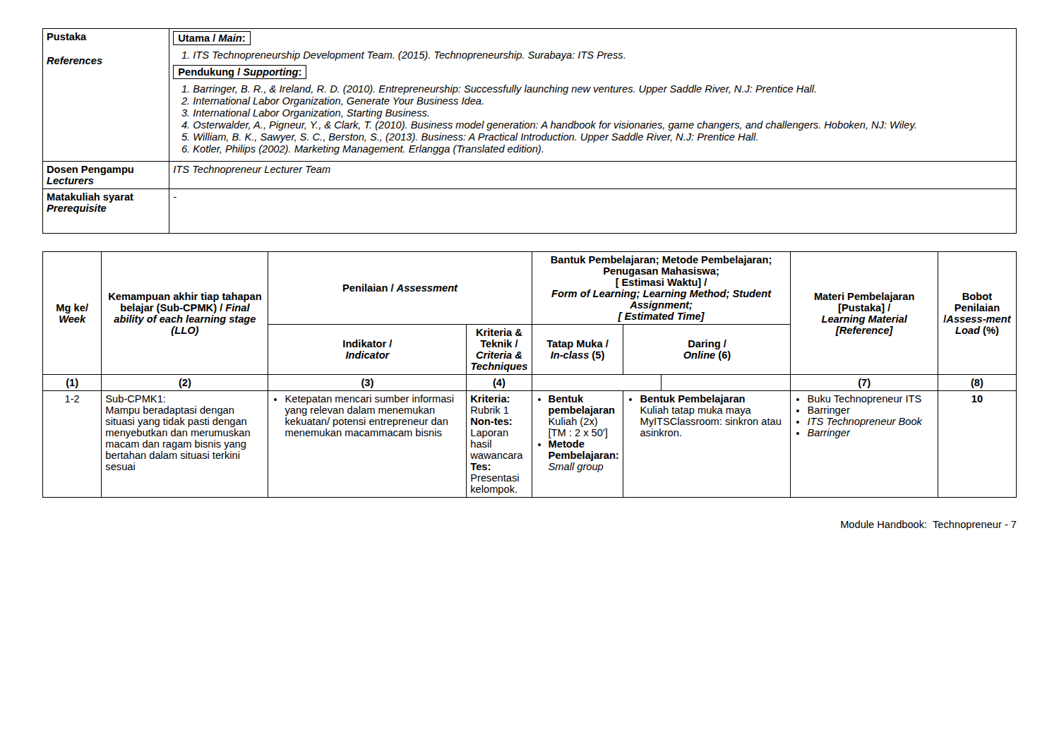| Pustaka References | Utama / Main : ITS Technopreneurship Development Team. (2015). Technopreneurship. Surabaya: ITS Press. Pendukung / Supporting : Barringer, B. R., & Ireland, R. D. (2010). Entrepreneurship: Successfully launching new ventures. Upper Saddle River, N.J: Prentice Hall. International Labor Organization, Generate Your Business Idea. International Labor Organization, Starting Business. Osterwalder, A., Pigneur, Y., & Clark, T. (2010). Business model generation: A handbook for visionaries, game changers, and challengers. Hoboken, NJ: Wiley. William, B. K., Sawyer, S. C., Berston, S., (2013). Business: A Practical Introduction. Upper Saddle River, N.J: Prentice Hall. Kotler, Philips (2002). Marketing Management. Erlangga (Translated edition). |
| Dosen Pengampu Lecturers | ITS Technopreneur Lecturer Team |
| Matakuliah syarat Prerequisite | - |
| Mg ke/ Week | Kemampuan akhir tiap tahapan belajar (Sub-CPMK) / Final ability of each learning stage (LLO) | Penilaian / Assessment | Bantuk Pembelajaran; Metode Pembelajaran; Penugasan Mahasiswa; [ Estimasi Waktu] / Form of Learning; Learning Method; Student Assignment; [ Estimated Time] | Materi Pembelajaran [Pustaka] / Learning Material [Reference] | Bobot Penilaian / Assess-ment Load (%) |
| Indikator / Indicator | Kriteria & Teknik / Criteria & Techniques | Tatap Muka / In-class (5) | Daring / Online (6) |
| (1) | (2) | (3) | (4) | | (7) | (8) |
| 1-2 | Sub-CPMK1: Mampu beradaptasi dengan situasi yang tidak pasti dengan menyebutkan dan merumuskan macam dan ragam bisnis yang bertahan dalam situasi terkini sesuai | Ketepatan mencari sumber informasi yang relevan dalam menemukan kekuatan/ potensi entrepreneur dan menemukan macammacam bisnis | Kriteria: Rubrik 1 Non-tes: Laporan hasil wawancara Tes: Presentasi kelompok. | Bentuk pembelajaran Kuliah (2x) [TM : 2 x 50'] Metode Pembelajaran: Small group | Bentuk Pembelajaran Kuliah tatap muka maya MyITSClassroom: sinkron atau asinkron. | Buku Technopreneur ITS Barringer ITS Technopreneur Book Barringer | 10 |
Module Handbook: Technopreneur - 7